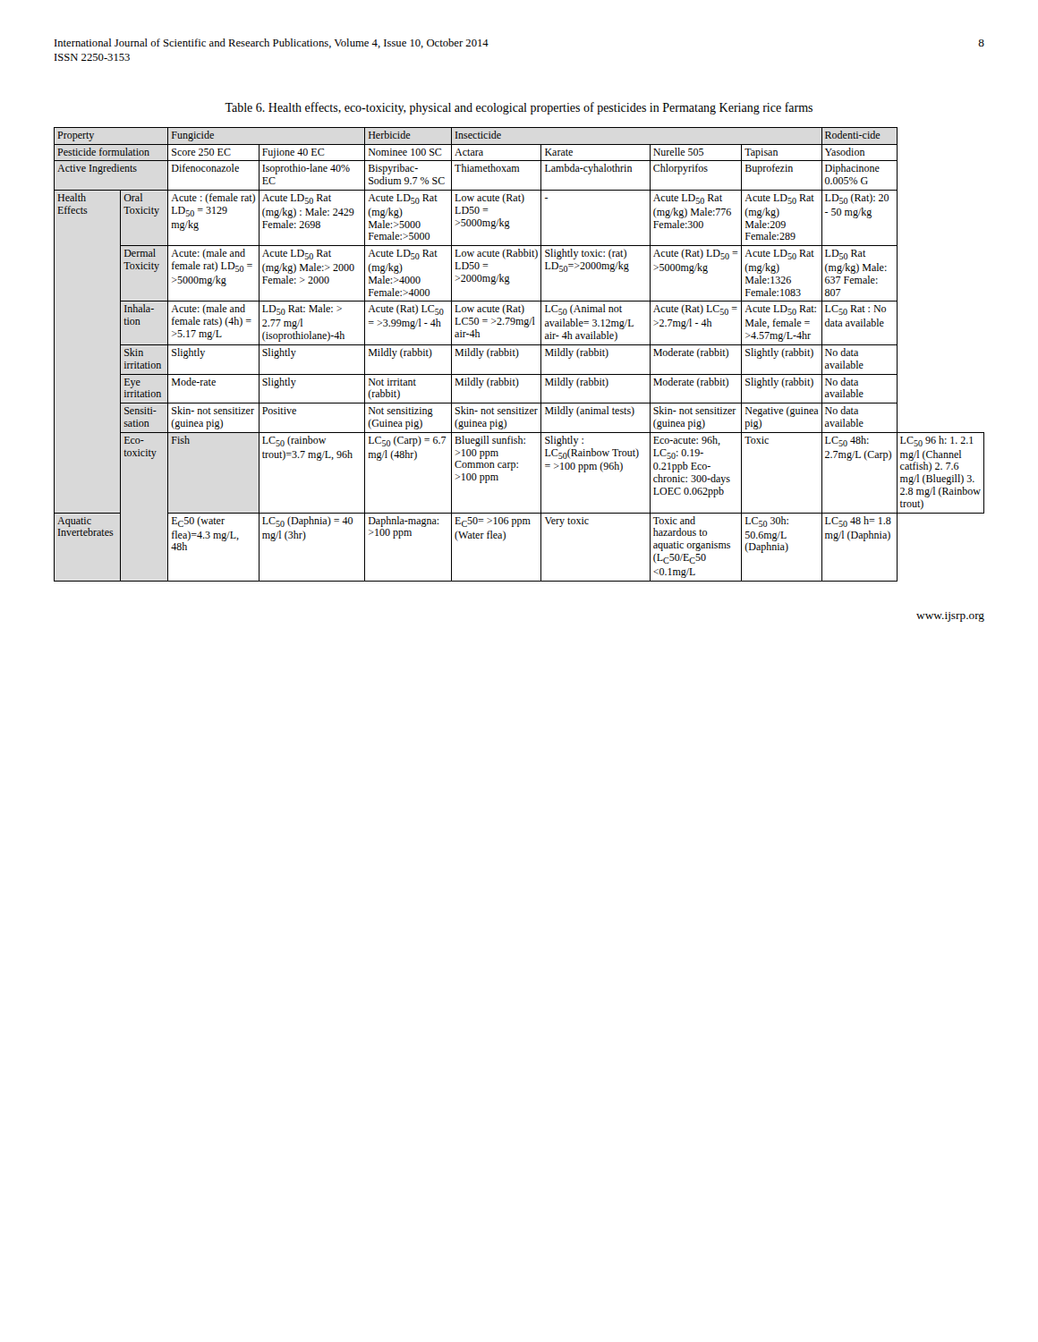International Journal of Scientific and Research Publications, Volume 4, Issue 10, October 2014
ISSN 2250-3153
8
Table 6. Health effects, eco-toxicity, physical and ecological properties of pesticides in Permatang Keriang rice farms
| Property | Fungicide | Herbicide | Insecticide | Rodenti-cide |
| --- | --- | --- | --- | --- |
| Pesticide formulation | Score 250 EC | Fujione 40 EC | Nominee 100 SC | Actara | Karate | Nurelle 505 | Tapisan | Yasodion |
| Active Ingredients | Difenoconazole | Isoprothio-lane 40% EC | Bispyribac-Sodium 9.7 % SC | Thiamethoxam | Lambda-cyhalothrin | Chlorpyrifos | Buprofezin | Diphacinone 0.005% G |
| Health Effects | Oral Toxicity | Acute : (female rat) LD 50 = 3129 mg/kg | Acute LD 50 Rat (mg/kg) : Male: 2429 Female: 2698 | Acute LD 50 Rat (mg/kg) Male:>5000 Female:>5000 | Low acute (Rat) LD50 = >5000mg/kg | - | Acute LD 50 Rat (mg/kg) Male:776 Female:300 | Acute LD 50 Rat (mg/kg) Male:209 Female:289 | LD 50 (Rat): 20 - 50 mg/kg |
| Dermal Toxicity | Acute: (male and female rat) LD 50 = >5000mg/kg | Acute LD 50 Rat (mg/kg) Male:> 2000 Female: > 2000 | Acute LD 50 Rat (mg/kg) Male:>4000 Female:>4000 | Low acute (Rabbit) LD50 = >2000mg/kg | Slightly toxic: (rat) LD 50 =>2000mg/kg | Acute (Rat) LD 50 = >5000mg/kg | Acute LD 50 Rat (mg/kg) Male:1326 Female:1083 | LD 50 Rat (mg/kg) Male: 637 Female: 807 |
| Inhala-tion | Acute: (male and female rats) (4h) = >5.17 mg/L | LD 50 Rat: Male: > 2.77 mg/l (isoprothiolane)-4h | Acute (Rat) LC 50 = >3.99mg/l - 4h | Low acute (Rat) LC50 = >2.79mg/l air-4h | LC 50 (Animal not available= 3.12mg/L air- 4h available) | Acute (Rat) LC 50 = >2.7mg/l - 4h | Acute LD 50 Rat: Male, female = >4.57mg/L-4hr | LC 50 Rat : No data available |
| Skin irritation | Slightly | Slightly | Mildly (rabbit) | Mildly (rabbit) | Mildly (rabbit) | Moderate (rabbit) | Slightly (rabbit) | No data available |
| Eye irritation | Mode-rate | Slightly | Not irritant (rabbit) | Mildly (rabbit) | Mildly (rabbit) | Moderate (rabbit) | Slightly (rabbit) | No data available |
| Sensiti-sation | Skin- not sensitizer (guinea pig) | Positive | Not sensitizing (Guinea pig) | Skin- not sensitizer (guinea pig) | Mildly (animal tests) | Skin- not sensitizer (guinea pig) | Negative (guinea pig) | No data available |
| Eco-toxicity | Fish | LC 50 (rainbow trout)=3.7 mg/L, 96h | LC 50 (Carp) = 6.7 mg/l (48hr) | Bluegill sunfish: >100 ppm Common carp: >100 ppm | Slightly : LC 50 (Rainbow Trout) = >100 ppm (96h) | Eco-acute: 96h, LC 50 : 0.19-0.21ppb Eco-chronic: 300-days LOEC 0.062ppb | Toxic | LC 50 48h: 2.7mg/L (Carp) | LC 50 96 h: 1. 2.1 mg/l (Channel catfish) 2. 7.6 mg/l (Bluegill) 3. 2.8 mg/l (Rainbow trout) |
| Aquatic Invertebrates | E C 50 (water flea)=4.3 mg/L, 48h | LC 50 (Daphnia) = 40 mg/l (3hr) | Daphnla-magna: >100 ppm | E C 50= >106 ppm (Water flea) | Very toxic | Toxic and hazardous to aquatic organisms (L C 50/E C 50 <0.1mg/L | LC 50 30h: 50.6mg/L (Daphnia) | LC 50 48 h= 1.8 mg/l (Daphnia) |
www.ijsrp.org